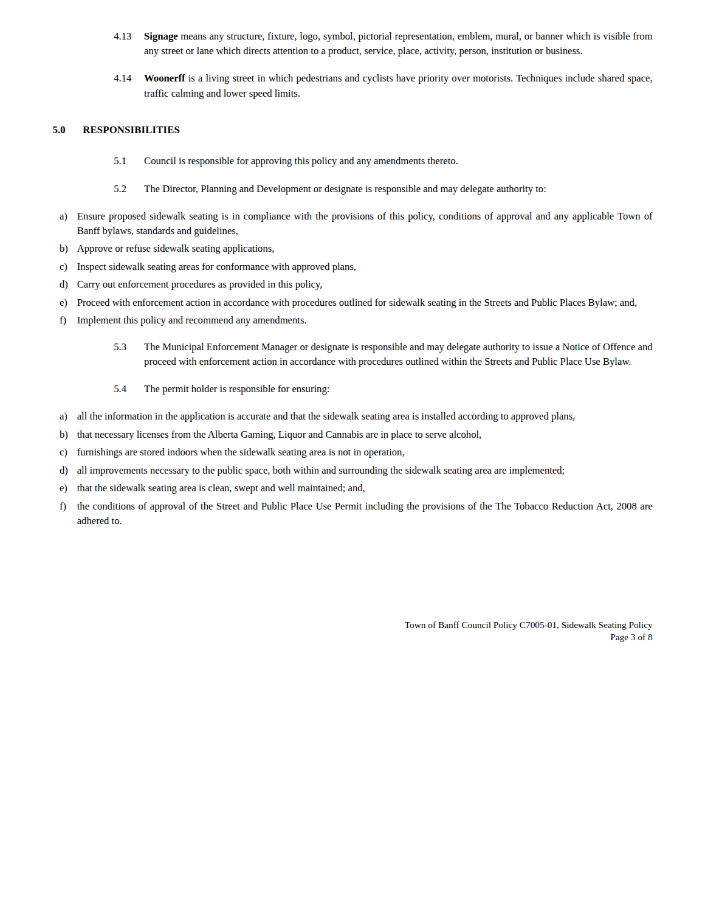4.13
Signage means any structure, fixture, logo, symbol, pictorial representation, emblem, mural, or banner which is visible from any street or lane which directs attention to a product, service, place, activity, person, institution or business.
4.14
Woonerff is a living street in which pedestrians and cyclists have priority over motorists. Techniques include shared space, traffic calming and lower speed limits.
5.0 RESPONSIBILITIES
5.1
Council is responsible for approving this policy and any amendments thereto.
5.2
The Director, Planning and Development or designate is responsible and may delegate authority to:
a) Ensure proposed sidewalk seating is in compliance with the provisions of this policy, conditions of approval and any applicable Town of Banff bylaws, standards and guidelines,
b) Approve or refuse sidewalk seating applications,
c) Inspect sidewalk seating areas for conformance with approved plans,
d) Carry out enforcement procedures as provided in this policy,
e) Proceed with enforcement action in accordance with procedures outlined for sidewalk seating in the Streets and Public Places Bylaw; and,
f) Implement this policy and recommend any amendments.
5.3
The Municipal Enforcement Manager or designate is responsible and may delegate authority to issue a Notice of Offence and proceed with enforcement action in accordance with procedures outlined within the Streets and Public Place Use Bylaw.
5.4
The permit holder is responsible for ensuring:
a) all the information in the application is accurate and that the sidewalk seating area is installed according to approved plans,
b) that necessary licenses from the Alberta Gaming, Liquor and Cannabis are in place to serve alcohol,
c) furnishings are stored indoors when the sidewalk seating area is not in operation,
d) all improvements necessary to the public space, both within and surrounding the sidewalk seating area are implemented;
e) that the sidewalk seating area is clean, swept and well maintained; and,
f) the conditions of approval of the Street and Public Place Use Permit including the provisions of the The Tobacco Reduction Act, 2008 are adhered to.
Town of Banff Council Policy C7005-01, Sidewalk Seating Policy
Page 3 of 8